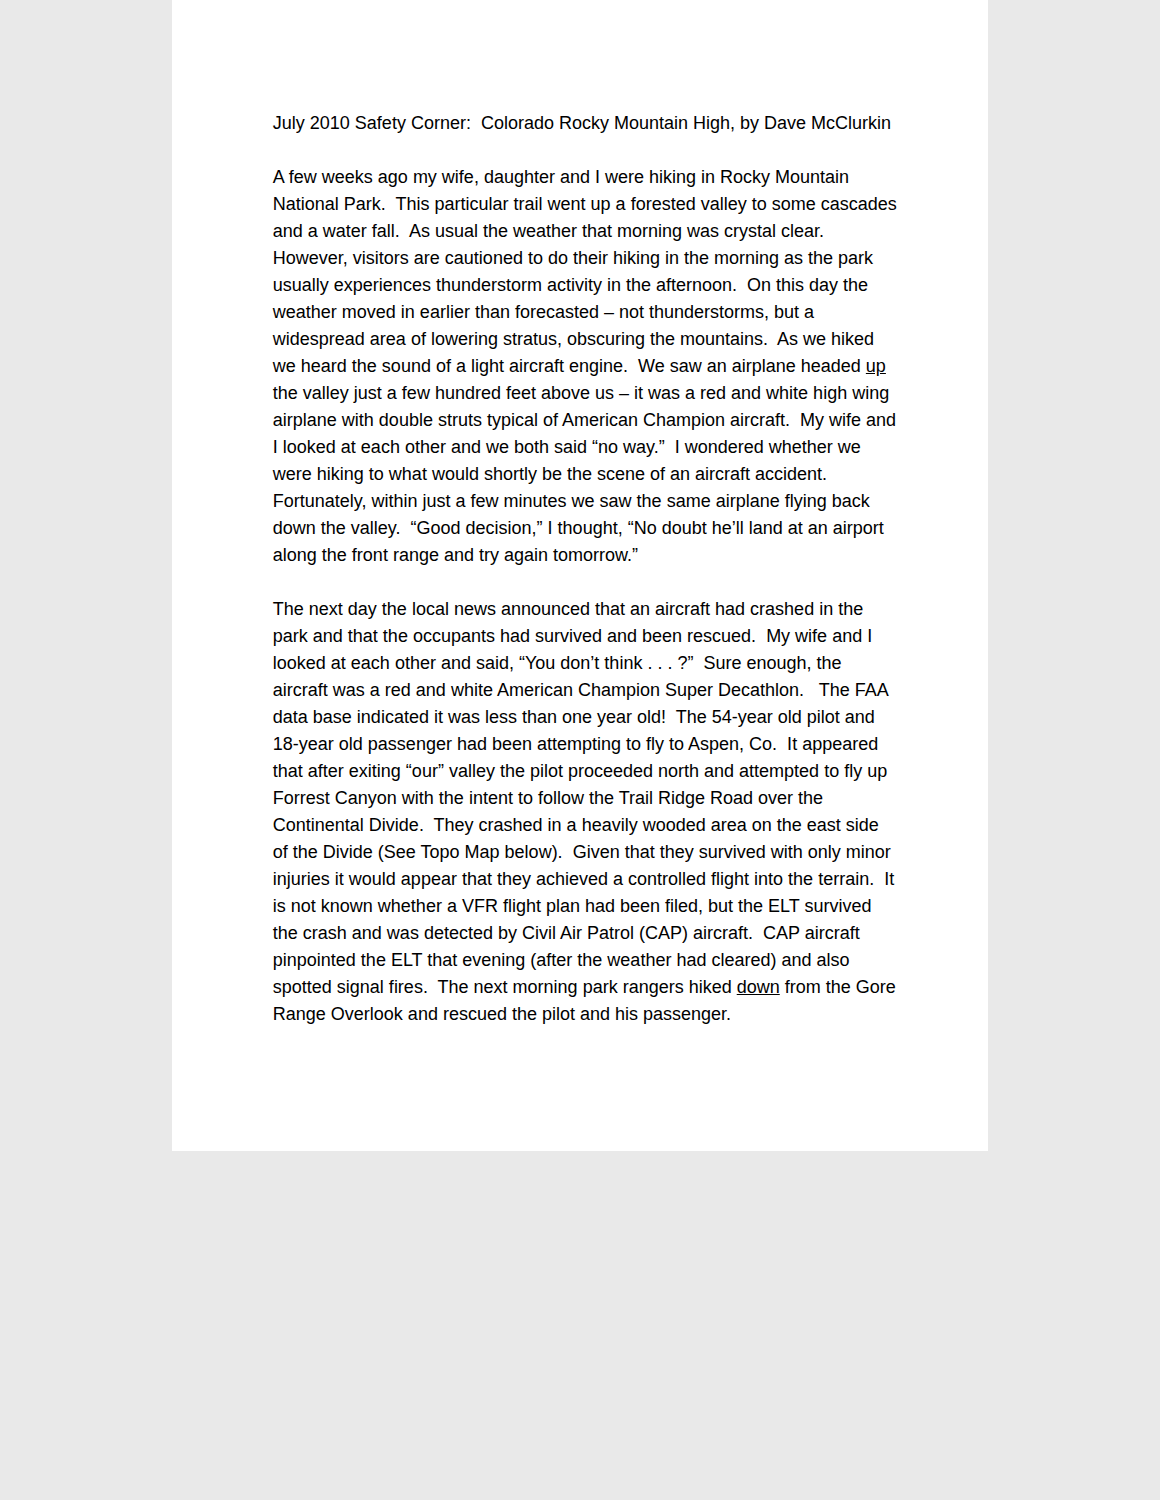July 2010 Safety Corner: Colorado Rocky Mountain High, by Dave McClurkin
A few weeks ago my wife, daughter and I were hiking in Rocky Mountain National Park. This particular trail went up a forested valley to some cascades and a water fall. As usual the weather that morning was crystal clear. However, visitors are cautioned to do their hiking in the morning as the park usually experiences thunderstorm activity in the afternoon. On this day the weather moved in earlier than forecasted – not thunderstorms, but a widespread area of lowering stratus, obscuring the mountains. As we hiked we heard the sound of a light aircraft engine. We saw an airplane headed up the valley just a few hundred feet above us – it was a red and white high wing airplane with double struts typical of American Champion aircraft. My wife and I looked at each other and we both said “no way.” I wondered whether we were hiking to what would shortly be the scene of an aircraft accident. Fortunately, within just a few minutes we saw the same airplane flying back down the valley. “Good decision,” I thought, “No doubt he’ll land at an airport along the front range and try again tomorrow.”
The next day the local news announced that an aircraft had crashed in the park and that the occupants had survived and been rescued. My wife and I looked at each other and said, “You don’t think . . . ?” Sure enough, the aircraft was a red and white American Champion Super Decathlon. The FAA data base indicated it was less than one year old! The 54-year old pilot and 18-year old passenger had been attempting to fly to Aspen, Co. It appeared that after exiting “our” valley the pilot proceeded north and attempted to fly up Forrest Canyon with the intent to follow the Trail Ridge Road over the Continental Divide. They crashed in a heavily wooded area on the east side of the Divide (See Topo Map below). Given that they survived with only minor injuries it would appear that they achieved a controlled flight into the terrain. It is not known whether a VFR flight plan had been filed, but the ELT survived the crash and was detected by Civil Air Patrol (CAP) aircraft. CAP aircraft pinpointed the ELT that evening (after the weather had cleared) and also spotted signal fires. The next morning park rangers hiked down from the Gore Range Overlook and rescued the pilot and his passenger.